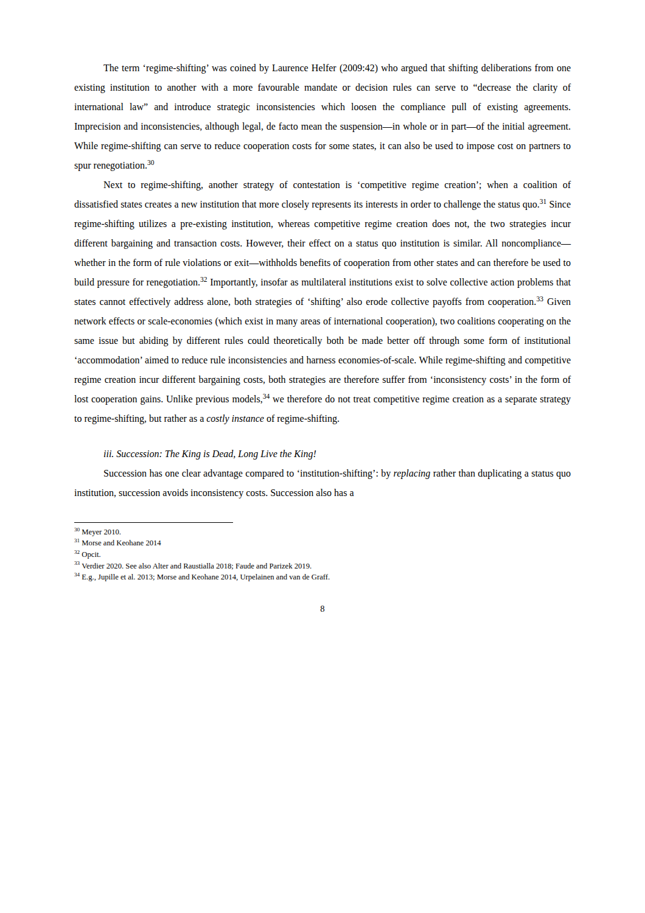The term ‘regime-shifting’ was coined by Laurence Helfer (2009:42) who argued that shifting deliberations from one existing institution to another with a more favourable mandate or decision rules can serve to “decrease the clarity of international law” and introduce strategic inconsistencies which loosen the compliance pull of existing agreements. Imprecision and inconsistencies, although legal, de facto mean the suspension—in whole or in part—of the initial agreement. While regime-shifting can serve to reduce cooperation costs for some states, it can also be used to impose cost on partners to spur renegotiation.30
Next to regime-shifting, another strategy of contestation is ‘competitive regime creation’; when a coalition of dissatisfied states creates a new institution that more closely represents its interests in order to challenge the status quo.31 Since regime-shifting utilizes a pre-existing institution, whereas competitive regime creation does not, the two strategies incur different bargaining and transaction costs. However, their effect on a status quo institution is similar. All noncompliance—whether in the form of rule violations or exit—withholds benefits of cooperation from other states and can therefore be used to build pressure for renegotiation.32 Importantly, insofar as multilateral institutions exist to solve collective action problems that states cannot effectively address alone, both strategies of ‘shifting’ also erode collective payoffs from cooperation.33 Given network effects or scale-economies (which exist in many areas of international cooperation), two coalitions cooperating on the same issue but abiding by different rules could theoretically both be made better off through some form of institutional ‘accommodation’ aimed to reduce rule inconsistencies and harness economies-of-scale. While regime-shifting and competitive regime creation incur different bargaining costs, both strategies are therefore suffer from ‘inconsistency costs’ in the form of lost cooperation gains. Unlike previous models,34 we therefore do not treat competitive regime creation as a separate strategy to regime-shifting, but rather as a costly instance of regime-shifting.
iii. Succession: The King is Dead, Long Live the King!
Succession has one clear advantage compared to ‘institution-shifting’: by replacing rather than duplicating a status quo institution, succession avoids inconsistency costs. Succession also has a
30Meyer 2010.
31Morse and Keohane 2014
32Opcit.
33Verdier 2020. See also Alter and Raustialla 2018; Faude and Parizek 2019.
34E.g., Jupille et al. 2013; Morse and Keohane 2014, Urpelainen and van de Graff.
8